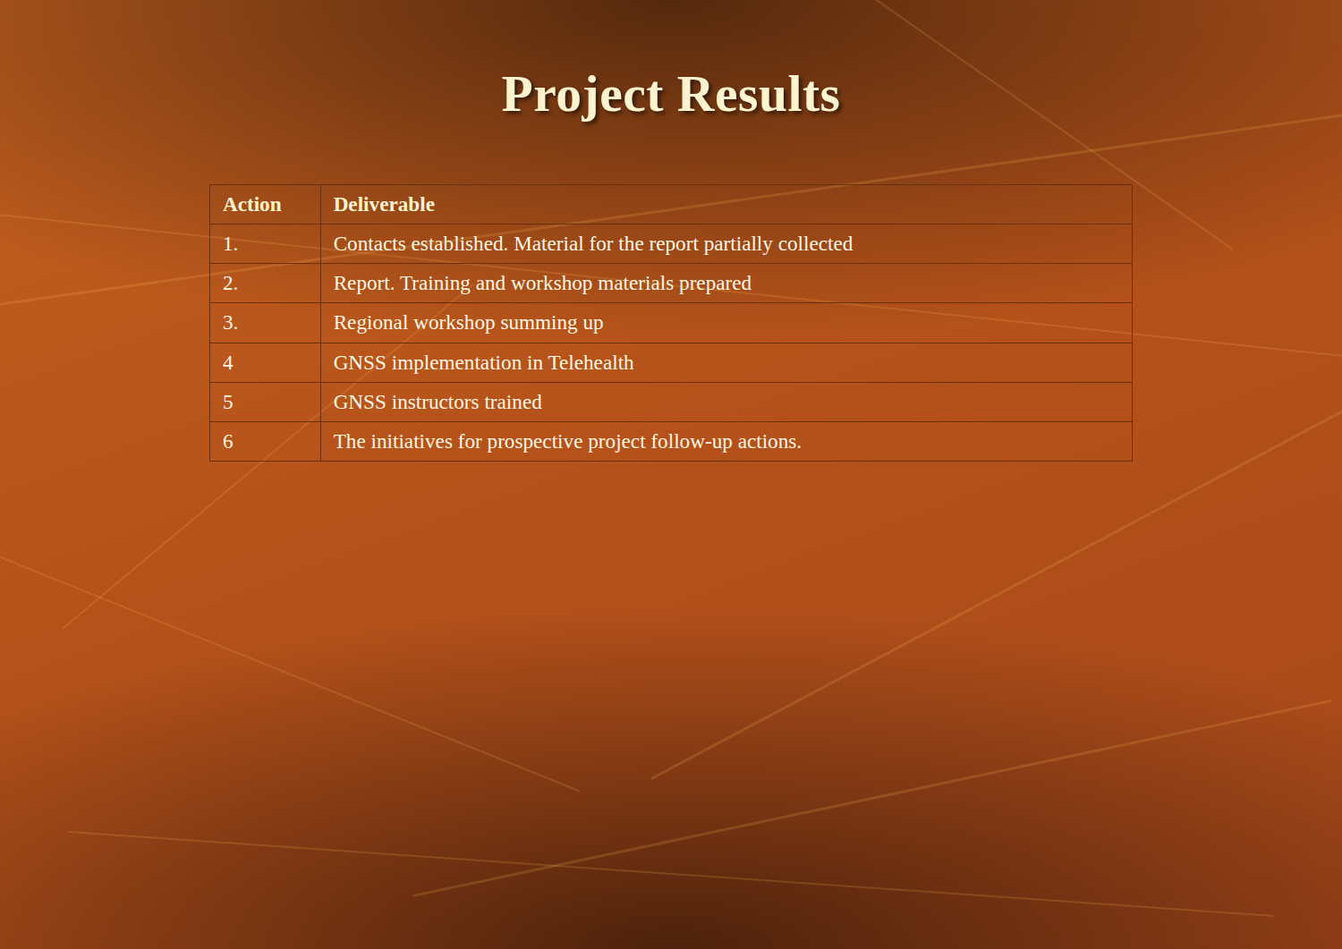Project Results
| Action | Deliverable |
| --- | --- |
| 1. | Contacts established. Material for the report partially collected |
| 2. | Report. Training and workshop materials prepared |
| 3. | Regional workshop summing up |
| 4 | GNSS implementation in Telehealth |
| 5 | GNSS instructors trained |
| 6 | The initiatives for prospective project follow-up actions. |